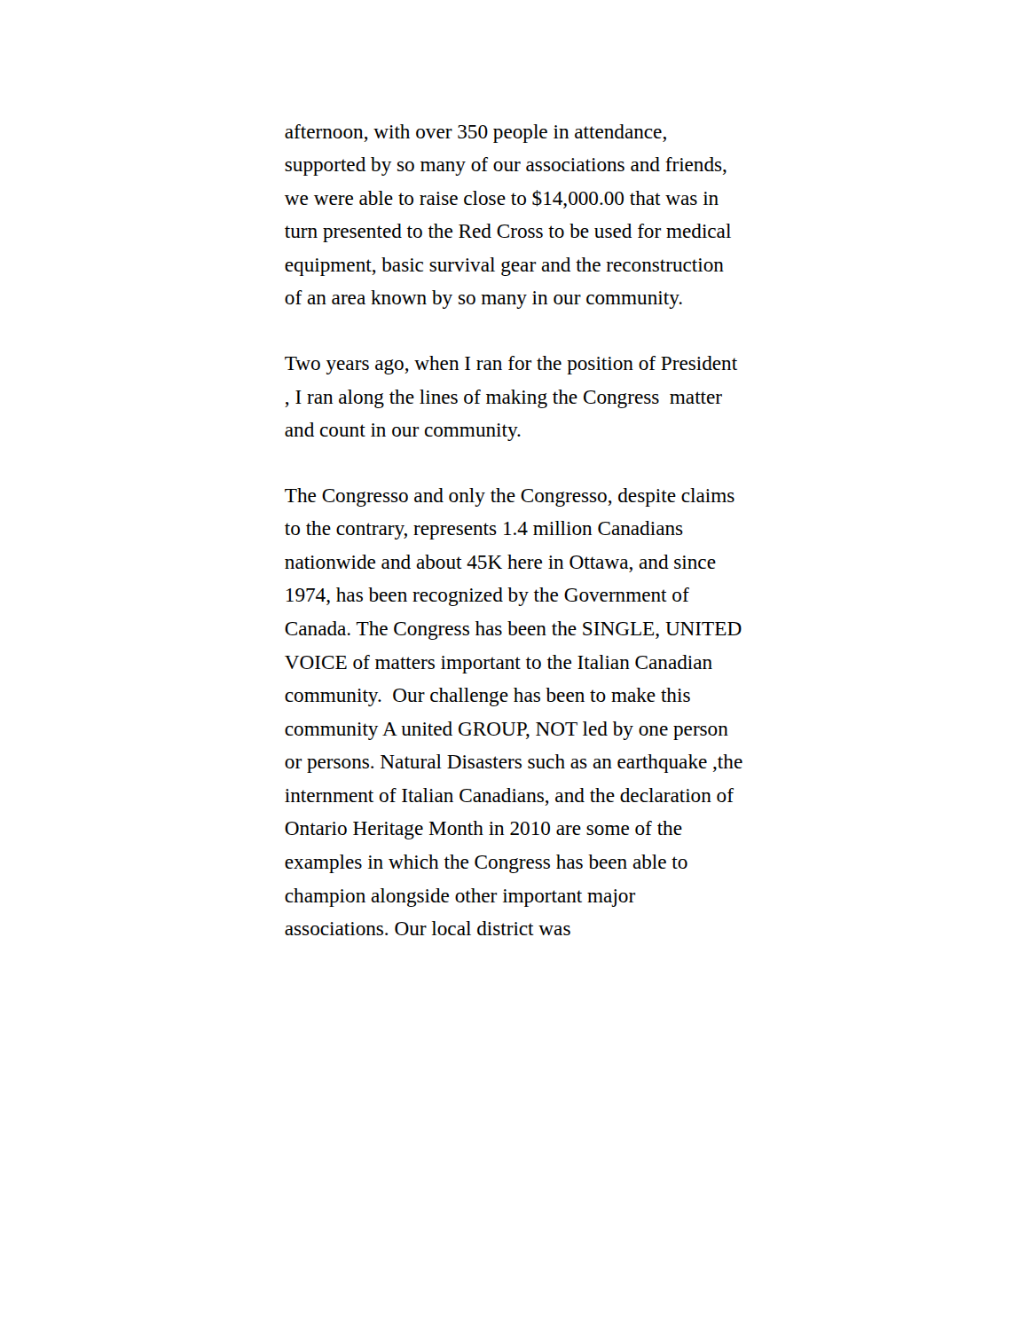afternoon, with over 350 people in attendance, supported by so many of our associations and friends, we were able to raise close to $14,000.00 that was in turn presented to the Red Cross to be used for medical equipment, basic survival gear and the reconstruction of an area known by so many in our community.
Two years ago, when I ran for the position of President , I ran along the lines of making the Congress matter and count in our community.
The Congresso and only the Congresso, despite claims to the contrary, represents 1.4 million Canadians nationwide and about 45K here in Ottawa, and since 1974, has been recognized by the Government of Canada. The Congress has been the SINGLE, UNITED VOICE of matters important to the Italian Canadian community. Our challenge has been to make this community A united GROUP, NOT led by one person or persons. Natural Disasters such as an earthquake ,the internment of Italian Canadians, and the declaration of Ontario Heritage Month in 2010 are some of the examples in which the Congress has been able to champion alongside other important major associations. Our local district was